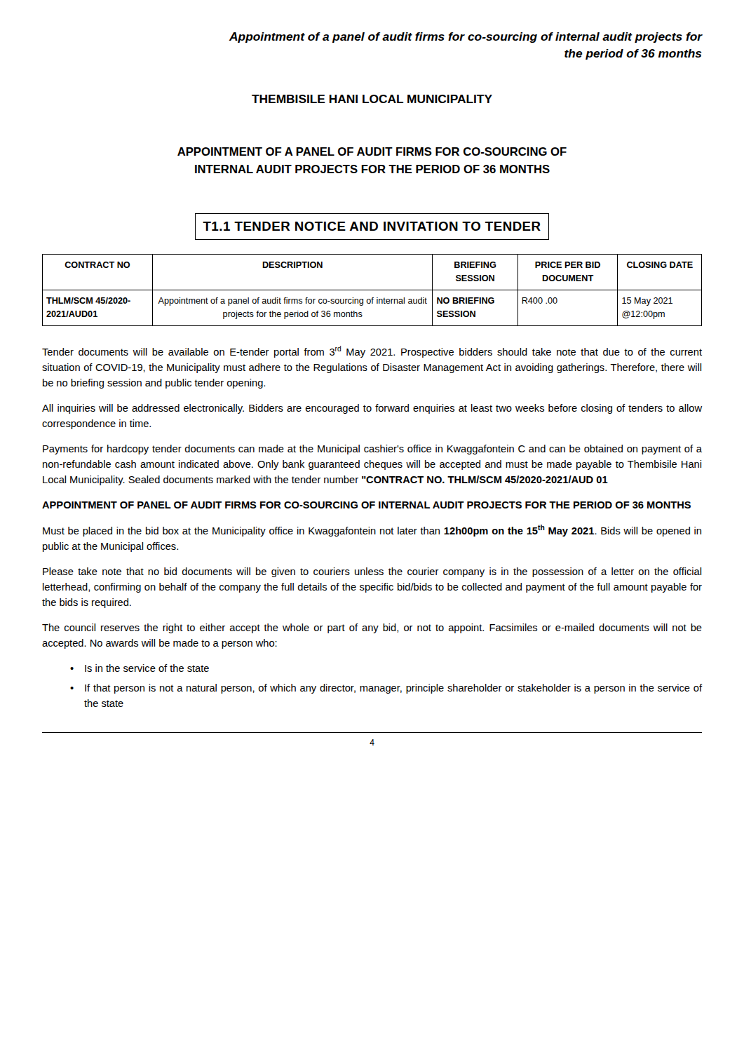Appointment of a panel of audit firms for co-sourcing of internal audit projects for
the period of 36 months
THEMBISILE HANI LOCAL MUNICIPALITY
APPOINTMENT OF A PANEL OF AUDIT FIRMS FOR CO-SOURCING OF
INTERNAL AUDIT PROJECTS FOR THE PERIOD OF 36 MONTHS
T1.1 TENDER NOTICE AND INVITATION TO TENDER
| CONTRACT NO | DESCRIPTION | BRIEFING SESSION | PRICE PER BID DOCUMENT | CLOSING DATE |
| --- | --- | --- | --- | --- |
| THLM/SCM 45/2020-2021/AUD01 | Appointment of a panel of audit firms for co-sourcing of internal audit projects for the period of 36 months | NO BRIEFING SESSION | R400 .00 | 15 May 2021 @12:00pm |
Tender documents will be available on E-tender portal from 3rd May 2021. Prospective bidders should take note that due to of the current situation of COVID-19, the Municipality must adhere to the Regulations of Disaster Management Act in avoiding gatherings. Therefore, there will be no briefing session and public tender opening.
All inquiries will be addressed electronically. Bidders are encouraged to forward enquiries at least two weeks before closing of tenders to allow correspondence in time.
Payments for hardcopy tender documents can made at the Municipal cashier's office in Kwaggafontein C and can be obtained on payment of a non-refundable cash amount indicated above. Only bank guaranteed cheques will be accepted and must be made payable to Thembisile Hani Local Municipality. Sealed documents marked with the tender number "CONTRACT NO. THLM/SCM 45/2020-2021/AUD 01
APPOINTMENT OF PANEL OF AUDIT FIRMS FOR CO-SOURCING OF INTERNAL AUDIT PROJECTS FOR THE PERIOD OF 36 MONTHS
Must be placed in the bid box at the Municipality office in Kwaggafontein not later than 12h00pm on the 15th May 2021. Bids will be opened in public at the Municipal offices.
Please take note that no bid documents will be given to couriers unless the courier company is in the possession of a letter on the official letterhead, confirming on behalf of the company the full details of the specific bid/bids to be collected and payment of the full amount payable for the bids is required.
The council reserves the right to either accept the whole or part of any bid, or not to appoint. Facsimiles or e-mailed documents will not be accepted. No awards will be made to a person who:
Is in the service of the state
If that person is not a natural person, of which any director, manager, principle shareholder or stakeholder is a person in the service of the state
4